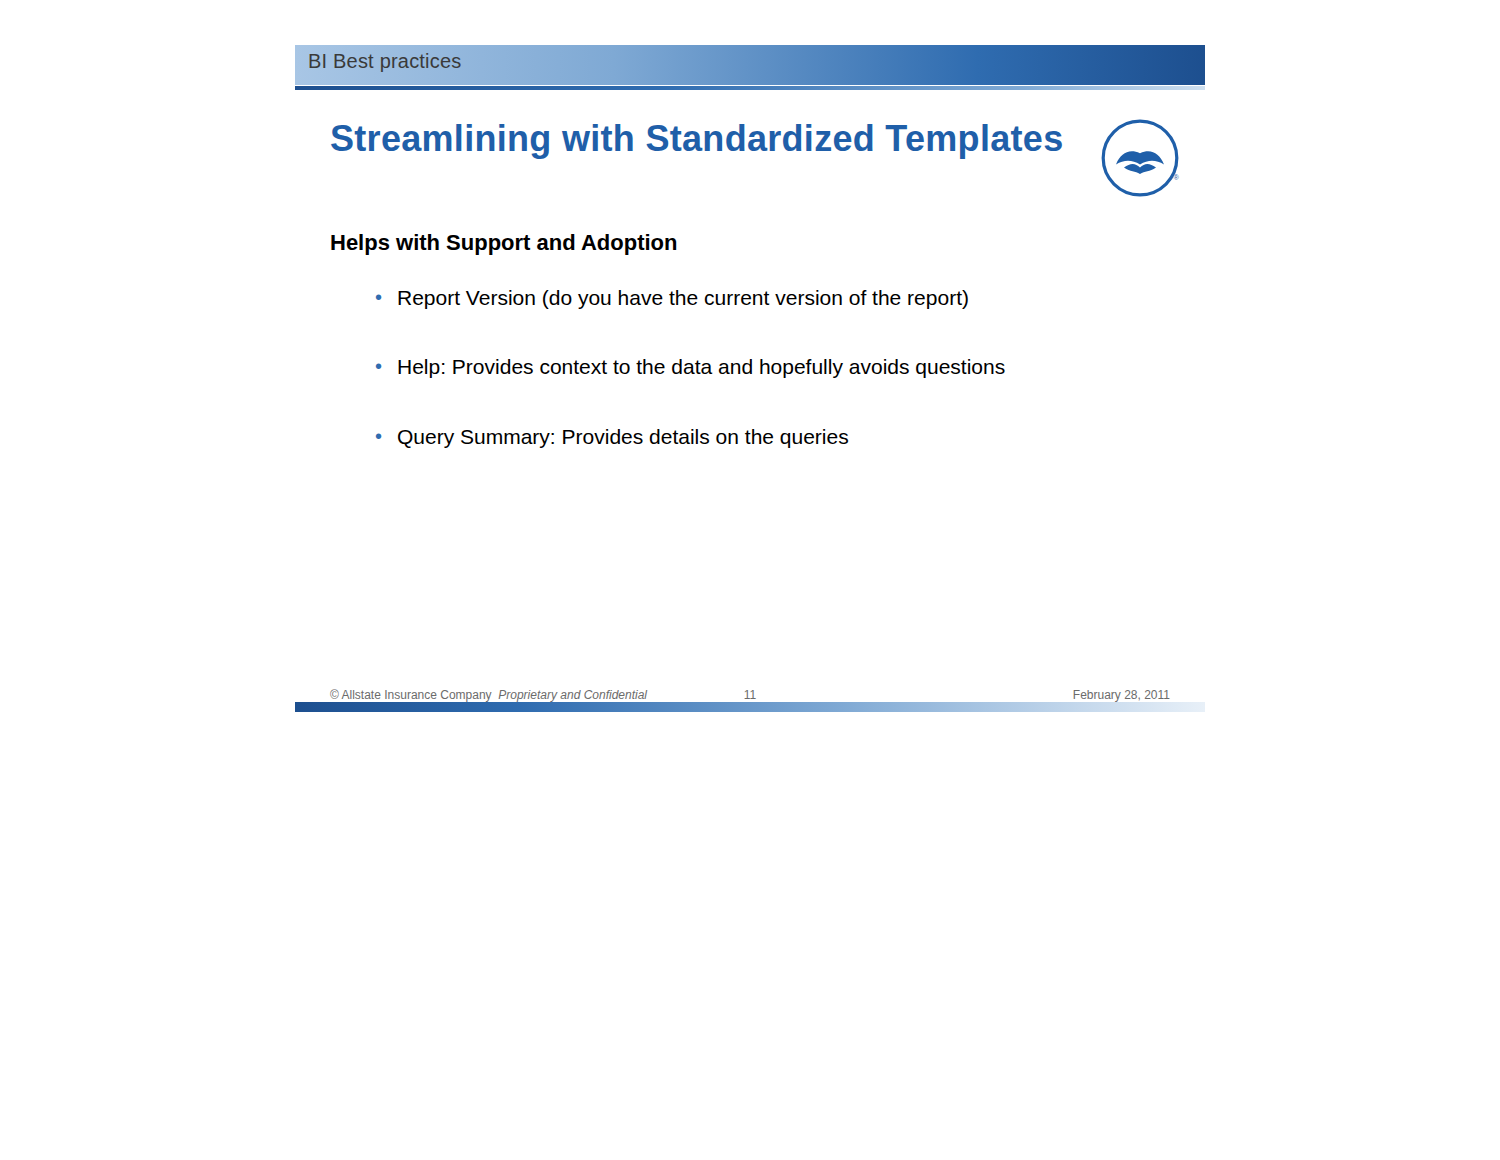BI Best practices
Streamlining with Standardized Templates
®
Helps with Support and Adoption
Report Version (do you have the current version of the report)
Help: Provides context to the data and hopefully avoids questions
Query Summary: Provides details on the queries
© Allstate Insurance Company Proprietary and Confidential 11 February 28, 2011